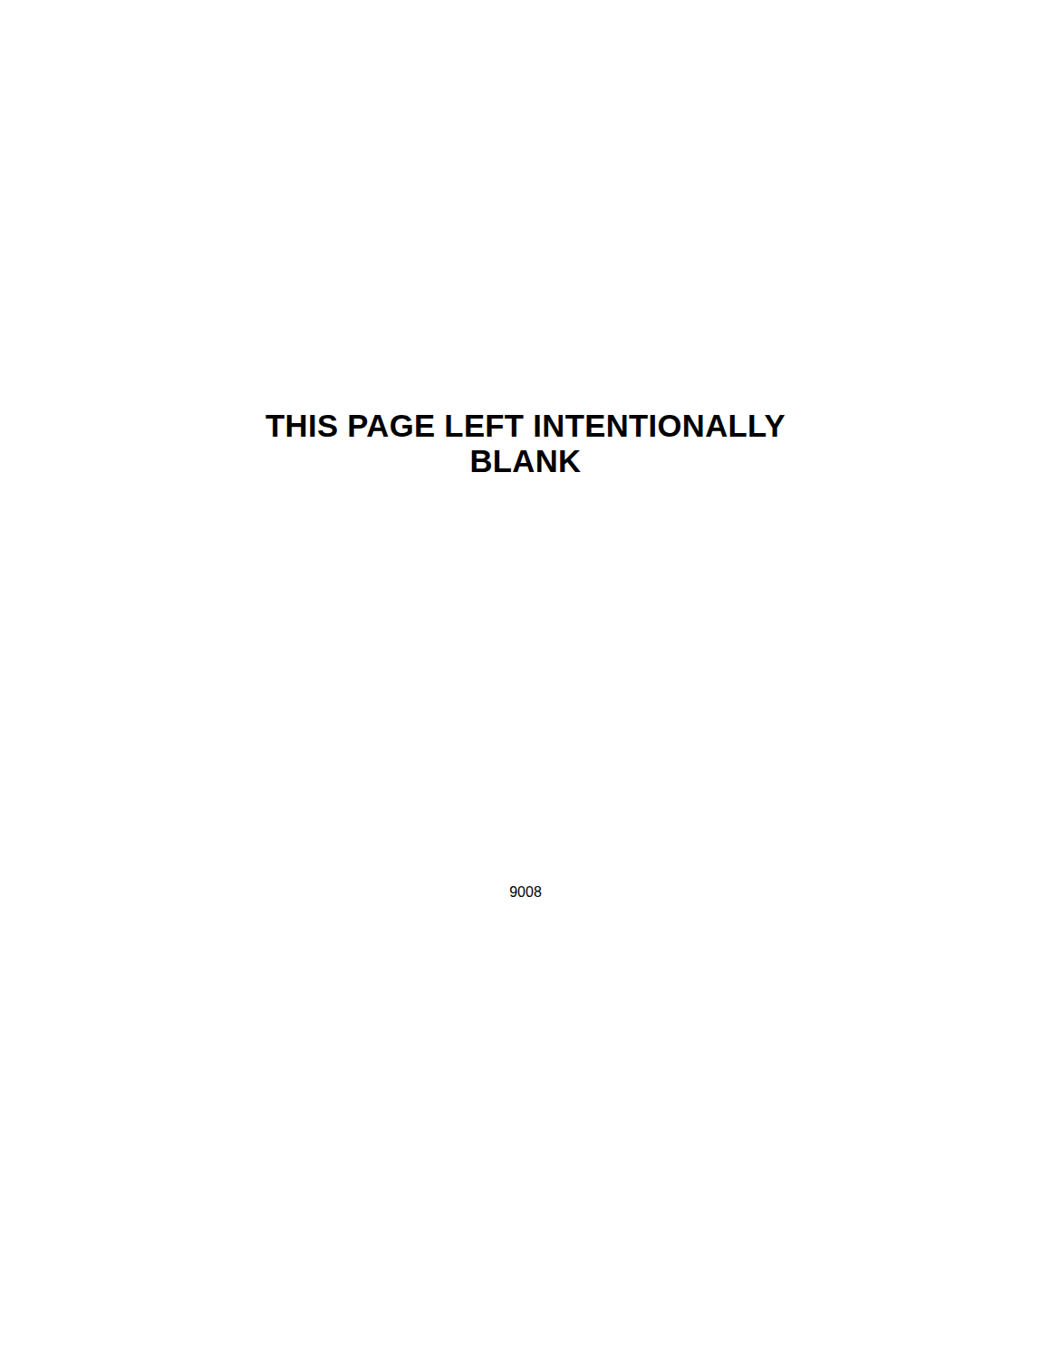THIS PAGE LEFT INTENTIONALLY BLANK
9008